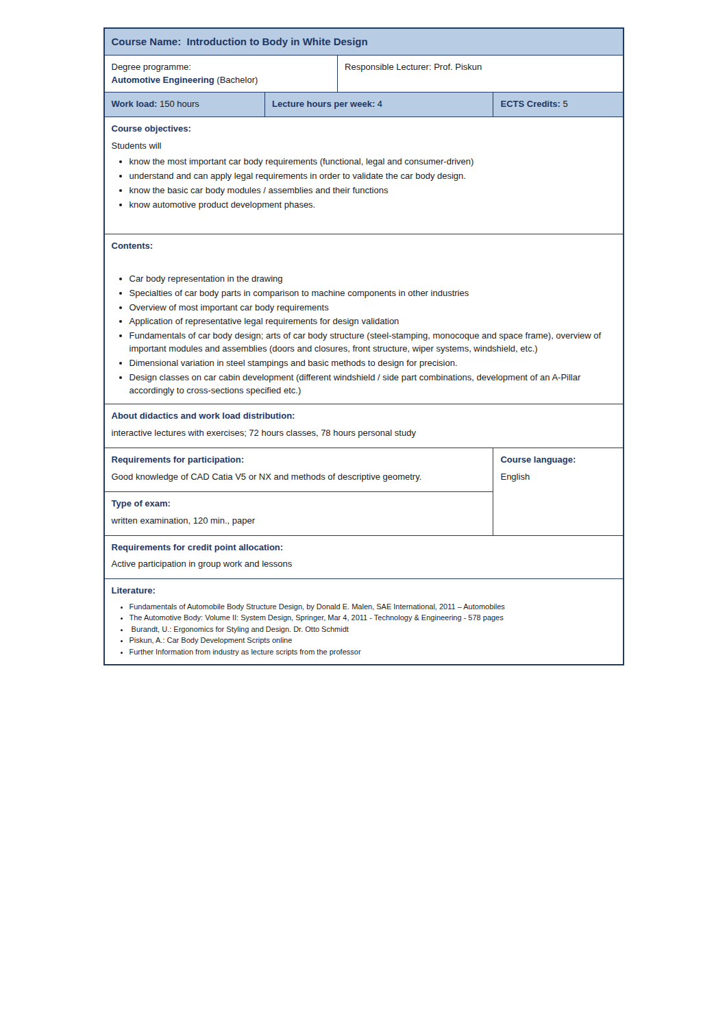| Course Name: Introduction to Body in White Design |
| Degree programme: Automotive Engineering (Bachelor) | Responsible Lecturer: Prof. Piskun |
| Work load: 150 hours | Lecture hours per week: 4 | ECTS Credits: 5 |
| Course objectives: Students will know the most important car body requirements (functional, legal and consumer-driven) understand and can apply legal requirements in order to validate the car body design. know the basic car body modules / assemblies and their functions know automotive product development phases. |
| Contents: Car body representation in the drawing Specialties of car body parts in comparison to machine components in other industries Overview of most important car body requirements Application of representative legal requirements for design validation Fundamentals of car body design; arts of car body structure (steel-stamping, monocoque and space frame), overview of important modules and assemblies (doors and closures, front structure, wiper systems, windshield, etc.) Dimensional variation in steel stampings and basic methods to design for precision. Design classes on car cabin development (different windshield / side part combinations, development of an A-Pillar accordingly to cross-sections specified etc.) |
| About didactics and work load distribution: interactive lectures with exercises; 72 hours classes, 78 hours personal study |
| Requirements for participation: Good knowledge of CAD Catia V5 or NX and methods of descriptive geometry. | Course language: English |
| Type of exam: written examination, 120 min., paper |
| Requirements for credit point allocation: Active participation in group work and lessons |
| Literature: Fundamentals of Automobile Body Structure Design, by Donald E. Malen, SAE International, 2011 – Automobiles The Automotive Body: Volume II: System Design, Springer, Mar 4, 2011 - Technology & Engineering - 578 pages Burandt, U.: Ergonomics for Styling and Design. Dr. Otto Schmidt Piskun, A.: Car Body Development Scripts online Further Information from industry as lecture scripts from the professor |